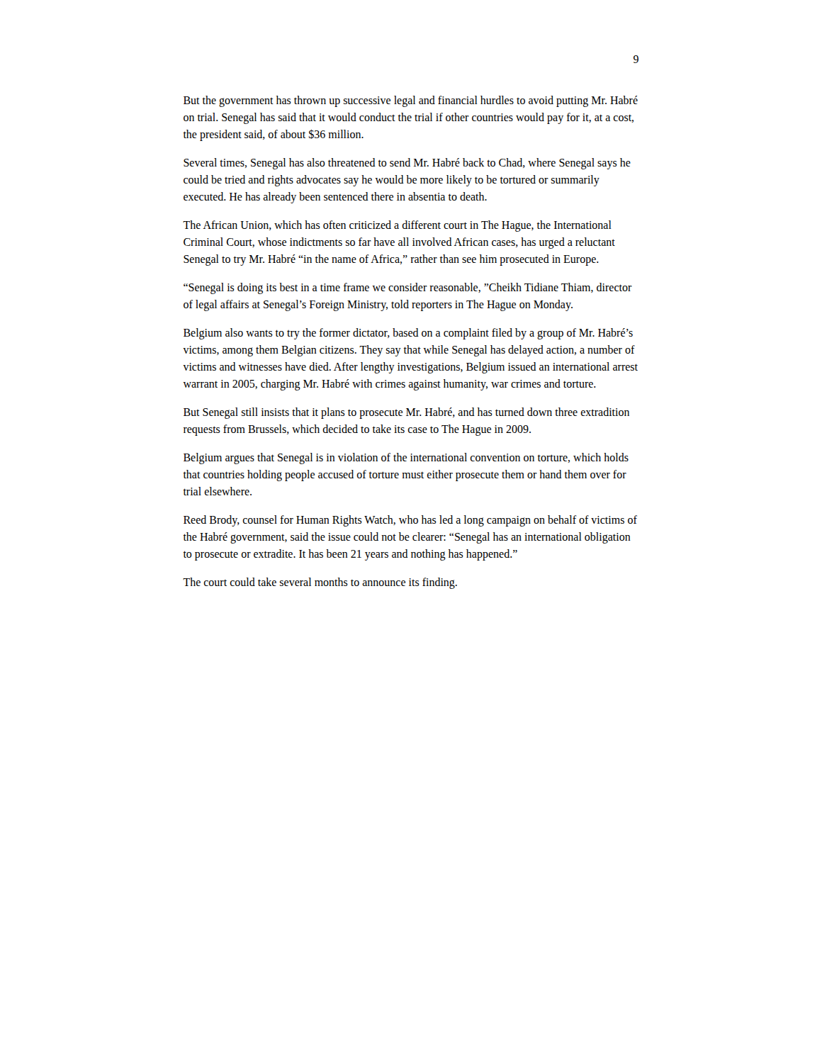9
But the government has thrown up successive legal and financial hurdles to avoid putting Mr. Habré on trial. Senegal has said that it would conduct the trial if other countries would pay for it, at a cost, the president said, of about $36 million.
Several times, Senegal has also threatened to send Mr. Habré back to Chad, where Senegal says he could be tried and rights advocates say he would be more likely to be tortured or summarily executed. He has already been sentenced there in absentia to death.
The African Union, which has often criticized a different court in The Hague, the International Criminal Court, whose indictments so far have all involved African cases, has urged a reluctant Senegal to try Mr. Habré “in the name of Africa,” rather than see him prosecuted in Europe.
“Senegal is doing its best in a time frame we consider reasonable, ”Cheikh Tidiane Thiam, director of legal affairs at Senegal’s Foreign Ministry, told reporters in The Hague on Monday.
Belgium also wants to try the former dictator, based on a complaint filed by a group of Mr. Habré’s victims, among them Belgian citizens. They say that while Senegal has delayed action, a number of victims and witnesses have died. After lengthy investigations, Belgium issued an international arrest warrant in 2005, charging Mr. Habré with crimes against humanity, war crimes and torture.
But Senegal still insists that it plans to prosecute Mr. Habré, and has turned down three extradition requests from Brussels, which decided to take its case to The Hague in 2009.
Belgium argues that Senegal is in violation of the international convention on torture, which holds that countries holding people accused of torture must either prosecute them or hand them over for trial elsewhere.
Reed Brody, counsel for Human Rights Watch, who has led a long campaign on behalf of victims of the Habré government, said the issue could not be clearer: “Senegal has an international obligation to prosecute or extradite. It has been 21 years and nothing has happened.”
The court could take several months to announce its finding.